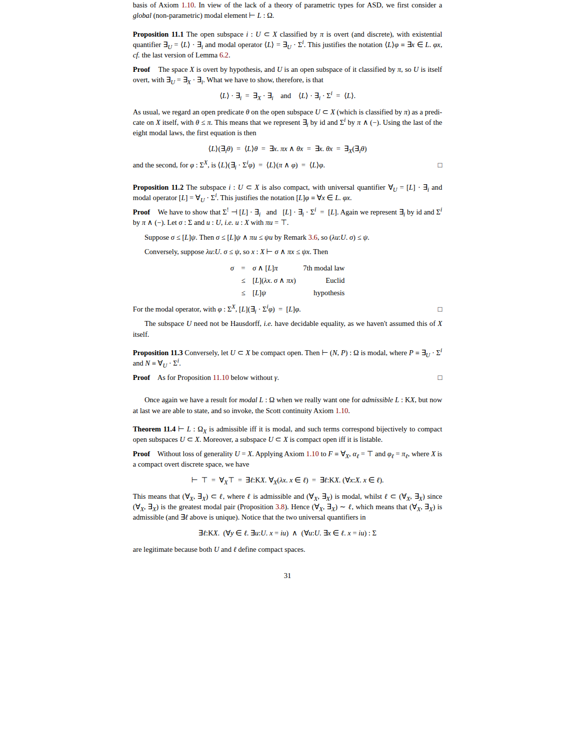basis of Axiom 1.10. In view of the lack of a theory of parametric types for ASD, we first consider a global (non-parametric) modal element ⊢ L : Ω.
Proposition 11.1 The open subspace i : U ⊂ X classified by π is overt (and discrete), with existential quantifier ∃U = ⟨L⟩ · ∃i and modal operator ⟨L⟩ = ∃U · Σi. This justifies the notation ⟨L⟩φ ≡ ∃x ∈ L. φx, cf. the last version of Lemma 6.2.
Proof The space X is overt by hypothesis, and U is an open subspace of it classified by π, so U is itself overt, with ∃U = ∃X · ∃i. What we have to show, therefore, is that
⟨L⟩ · ∃i = ∃X · ∃i and ⟨L⟩ · ∃i · Σi = ⟨L⟩.
As usual, we regard an open predicate θ on the open subspace U ⊂ X (which is classified by π) as a predicate on X itself, with θ ≤ π. This means that we represent ∃i by id and Σi by π ∧ (−). Using the last of the eight modal laws, the first equation is then
⟨L⟩(∃iθ) = ⟨L⟩θ = ∃x. πx ∧ θx = ∃x. θx = ∃X(∃iθ)
and the second, for φ : ΣX, is ⟨L⟩(∃i · Σiφ) = ⟨L⟩(π ∧ φ) = ⟨L⟩φ. □
Proposition 11.2 The subspace i : U ⊂ X is also compact, with universal quantifier ∀U = [L] · ∃i and modal operator [L] = ∀U · Σi. This justifies the notation [L]φ ≡ ∀x ∈ L. φx.
Proof We have to show that Σ! ⊣ [L] · ∃i and [L] · ∃i · Σi = [L]. Again we represent ∃i by id and Σi by π ∧ (−). Let σ : Σ and u : U, i.e. u : X with πu = ⊤.
Suppose σ ≤ [L]ψ. Then σ ≤ [L]ψ ∧ πu ≤ ψu by Remark 3.6, so (λu:U. σ) ≤ ψ.
Conversely, suppose λu:U. σ ≤ ψ, so x : X ⊢ σ ∧ πx ≤ ψx. Then
| σ | = | σ ∧ [ L ] π | 7th modal law |
| | ≤ | [ L ]( λx . σ ∧ πx ) | Euclid |
| | ≤ | [ L ] ψ | hypothesis |
For the modal operator, with φ : ΣX, [L](∃i · Σiφ) = [L]φ. □
The subspace U need not be Hausdorff, i.e. have decidable equality, as we haven't assumed this of X itself.
Proposition 11.3 Conversely, let U ⊂ X be compact open. Then ⊢ (N, P) : Ω is modal, where P ≡ ∃U · Σi and N ≡ ∀U · Σi.
Proof As for Proposition 11.10 below without γ. □
Once again we have a result for modal L : Ω when we really want one for admissible L : KX, but now at last we are able to state, and so invoke, the Scott continuity Axiom 1.10.
Theorem 11.4 ⊢ L : ΩX is admissible iff it is modal, and such terms correspond bijectively to compact open subspaces U ⊂ X. Moreover, a subspace U ⊂ X is compact open iff it is listable.
Proof Without loss of generality U = X. Applying Axiom 1.10 to F ≡ ∀X, αℓ = ⊤ and φℓ = πℓ, where X is a compact overt discrete space, we have
⊢ ⊤ = ∀X⊤ = ∃ℓ:KX. ∀X(λx. x ∈ ℓ) = ∃ℓ:KX. (∀x:X. x ∈ ℓ).
This means that (∀X, ∃X) ⊂ ℓ, where ℓ is admissible and (∀X, ∃X) is modal, whilst ℓ ⊂ (∀X, ∃X) since (∀X, ∃X) is the greatest modal pair (Proposition 3.8). Hence (∀X, ∃X) ∼ ℓ, which means that (∀X, ∃X) is admissible (and ∃ℓ above is unique). Notice that the two universal quantifiers in
∃ℓ:KX. (∀y ∈ ℓ. ∃u:U. x = iu) ∧ (∀u:U. ∃x ∈ ℓ. x = iu) : Σ
are legitimate because both U and ℓ define compact spaces.
31